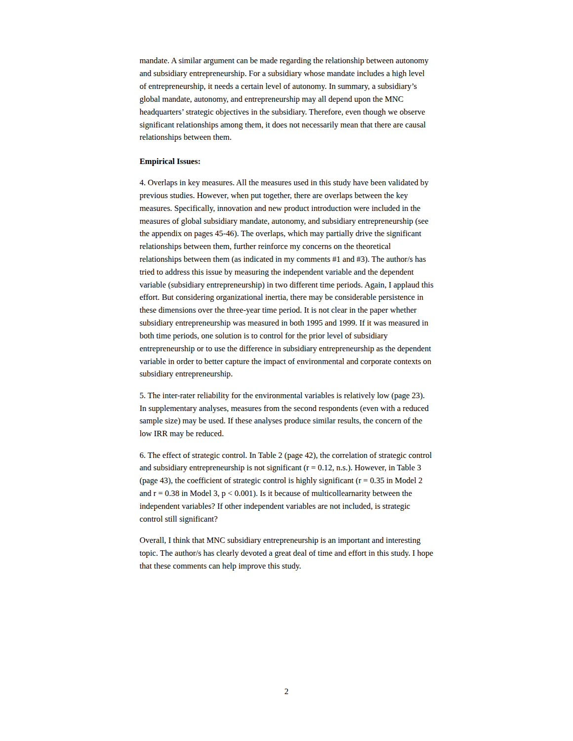mandate. A similar argument can be made regarding the relationship between autonomy and subsidiary entrepreneurship. For a subsidiary whose mandate includes a high level of entrepreneurship, it needs a certain level of autonomy. In summary, a subsidiary’s global mandate, autonomy, and entrepreneurship may all depend upon the MNC headquarters’ strategic objectives in the subsidiary. Therefore, even though we observe significant relationships among them, it does not necessarily mean that there are causal relationships between them.
Empirical Issues:
4. Overlaps in key measures. All the measures used in this study have been validated by previous studies. However, when put together, there are overlaps between the key measures. Specifically, innovation and new product introduction were included in the measures of global subsidiary mandate, autonomy, and subsidiary entrepreneurship (see the appendix on pages 45-46). The overlaps, which may partially drive the significant relationships between them, further reinforce my concerns on the theoretical relationships between them (as indicated in my comments #1 and #3). The author/s has tried to address this issue by measuring the independent variable and the dependent variable (subsidiary entrepreneurship) in two different time periods. Again, I applaud this effort. But considering organizational inertia, there may be considerable persistence in these dimensions over the three-year time period. It is not clear in the paper whether subsidiary entrepreneurship was measured in both 1995 and 1999. If it was measured in both time periods, one solution is to control for the prior level of subsidiary entrepreneurship or to use the difference in subsidiary entrepreneurship as the dependent variable in order to better capture the impact of environmental and corporate contexts on subsidiary entrepreneurship.
5. The inter-rater reliability for the environmental variables is relatively low (page 23). In supplementary analyses, measures from the second respondents (even with a reduced sample size) may be used. If these analyses produce similar results, the concern of the low IRR may be reduced.
6. The effect of strategic control. In Table 2 (page 42), the correlation of strategic control and subsidiary entrepreneurship is not significant (r = 0.12, n.s.). However, in Table 3 (page 43), the coefficient of strategic control is highly significant (r = 0.35 in Model 2 and r = 0.38 in Model 3, p < 0.001). Is it because of multicollearnarity between the independent variables? If other independent variables are not included, is strategic control still significant?
Overall, I think that MNC subsidiary entrepreneurship is an important and interesting topic. The author/s has clearly devoted a great deal of time and effort in this study. I hope that these comments can help improve this study.
2